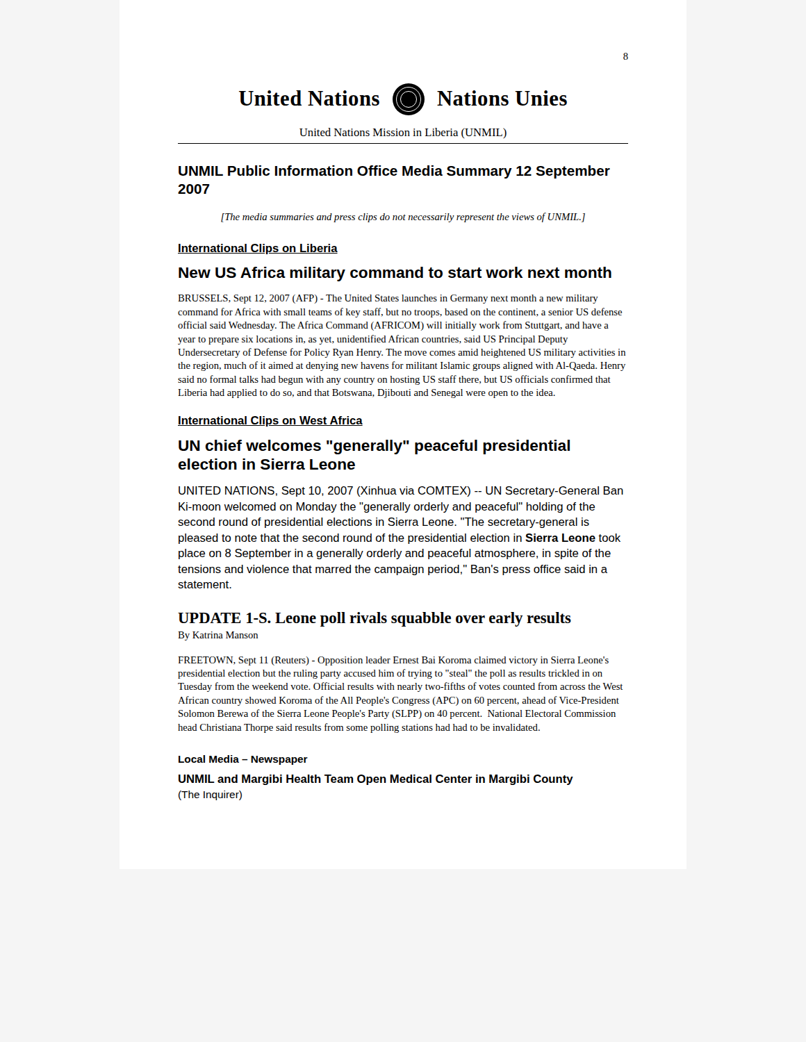8
United Nations Nations Unies
United Nations Mission in Liberia (UNMIL)
UNMIL Public Information Office Media Summary 12 September 2007
[The media summaries and press clips do not necessarily represent the views of UNMIL.]
International Clips on Liberia
New US Africa military command to start work next month
BRUSSELS, Sept 12, 2007 (AFP) - The United States launches in Germany next month a new military command for Africa with small teams of key staff, but no troops, based on the continent, a senior US defense official said Wednesday. The Africa Command (AFRICOM) will initially work from Stuttgart, and have a year to prepare six locations in, as yet, unidentified African countries, said US Principal Deputy Undersecretary of Defense for Policy Ryan Henry. The move comes amid heightened US military activities in the region, much of it aimed at denying new havens for militant Islamic groups aligned with Al-Qaeda. Henry said no formal talks had begun with any country on hosting US staff there, but US officials confirmed that Liberia had applied to do so, and that Botswana, Djibouti and Senegal were open to the idea.
International Clips on West Africa
UN chief welcomes "generally" peaceful presidential election in Sierra Leone
UNITED NATIONS, Sept 10, 2007 (Xinhua via COMTEX) -- UN Secretary-General Ban Ki-moon welcomed on Monday the "generally orderly and peaceful" holding of the second round of presidential elections in Sierra Leone. "The secretary-general is pleased to note that the second round of the presidential election in Sierra Leone took place on 8 September in a generally orderly and peaceful atmosphere, in spite of the tensions and violence that marred the campaign period," Ban's press office said in a statement.
UPDATE 1-S. Leone poll rivals squabble over early results
By Katrina Manson
FREETOWN, Sept 11 (Reuters) - Opposition leader Ernest Bai Koroma claimed victory in Sierra Leone's presidential election but the ruling party accused him of trying to "steal" the poll as results trickled in on Tuesday from the weekend vote. Official results with nearly two-fifths of votes counted from across the West African country showed Koroma of the All People's Congress (APC) on 60 percent, ahead of Vice-President Solomon Berewa of the Sierra Leone People's Party (SLPP) on 40 percent. National Electoral Commission head Christiana Thorpe said results from some polling stations had had to be invalidated.
Local Media – Newspaper
UNMIL and Margibi Health Team Open Medical Center in Margibi County
(The Inquirer)